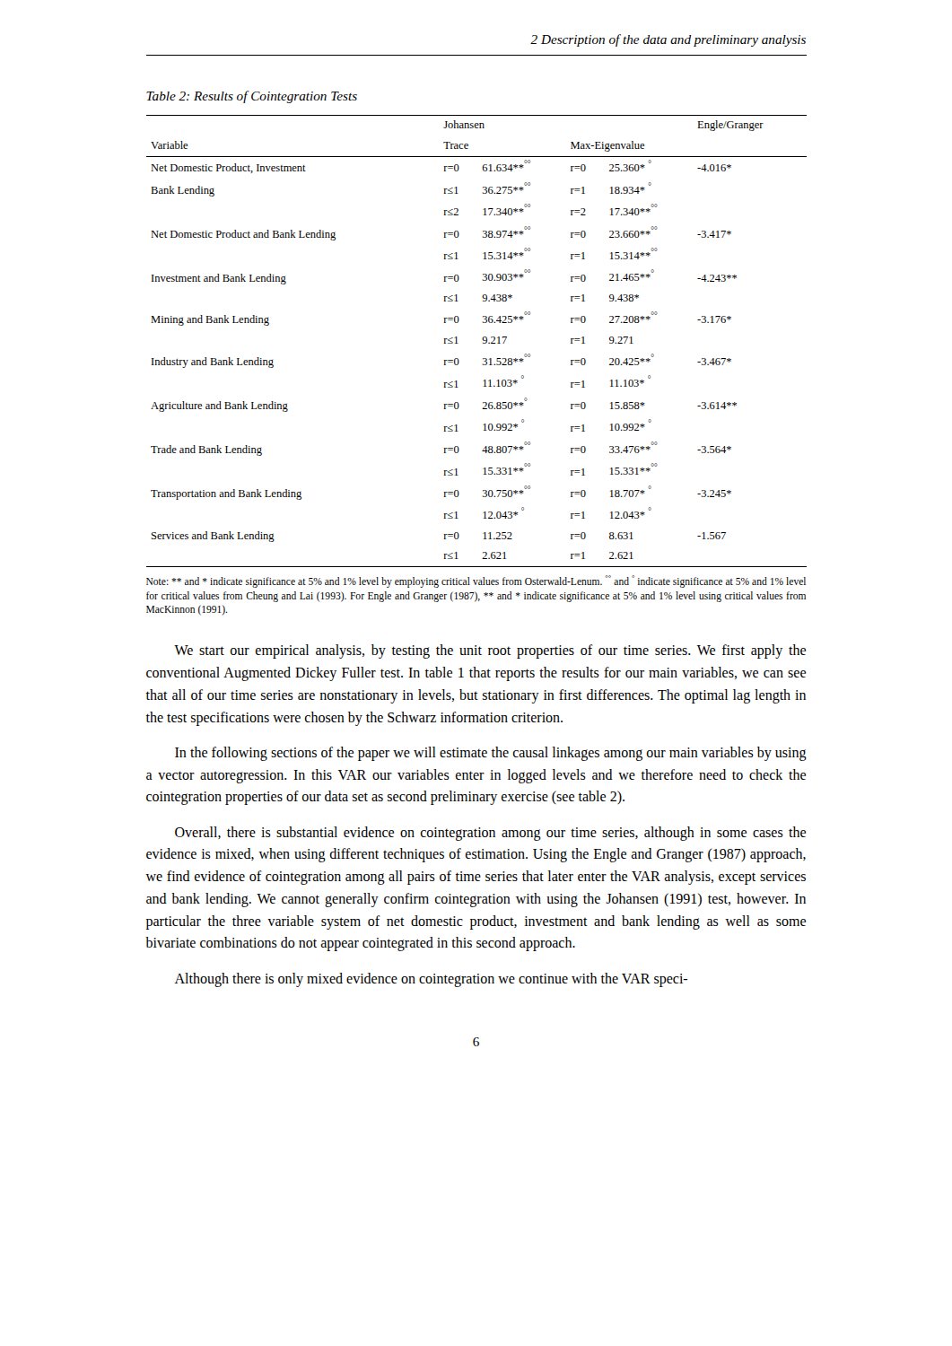2 Description of the data and preliminary analysis
Table 2: Results of Cointegration Tests
| | Johansen | Engle/Granger |
| --- | --- | --- |
| Variable | Trace | Max-Eigenvalue | |
| Net Domestic Product, Investment | r=0 | 61.634** °° | r=0 | 25.360* ° | -4.016* |
| Bank Lending | r≤1 | 36.275** °° | r=1 | 18.934* ° | |
| | r≤2 | 17.340** °° | r=2 | 17.340** °° | |
| Net Domestic Product and Bank Lending | r=0 | 38.974** °° | r=0 | 23.660** °° | -3.417* |
| | r≤1 | 15.314** °° | r=1 | 15.314** °° | |
| Investment and Bank Lending | r=0 | 30.903** °° | r=0 | 21.465** ° | -4.243** |
| | r≤1 | 9.438* | r=1 | 9.438* | |
| Mining and Bank Lending | r=0 | 36.425** °° | r=0 | 27.208** °° | -3.176* |
| | r≤1 | 9.217 | r=1 | 9.271 | |
| Industry and Bank Lending | r=0 | 31.528** °° | r=0 | 20.425** ° | -3.467* |
| | r≤1 | 11.103* ° | r=1 | 11.103* ° | |
| Agriculture and Bank Lending | r=0 | 26.850** ° | r=0 | 15.858* | -3.614** |
| | r≤1 | 10.992* ° | r=1 | 10.992* ° | |
| Trade and Bank Lending | r=0 | 48.807** °° | r=0 | 33.476** °° | -3.564* |
| | r≤1 | 15.331** °° | r=1 | 15.331** °° | |
| Transportation and Bank Lending | r=0 | 30.750** °° | r=0 | 18.707* ° | -3.245* |
| | r≤1 | 12.043* ° | r=1 | 12.043* ° | |
| Services and Bank Lending | r=0 | 11.252 | r=0 | 8.631 | -1.567 |
| | r≤1 | 2.621 | r=1 | 2.621 | |
Note: ** and * indicate significance at 5% and 1% level by employing critical values from Osterwald-Lenum. °° and ° indicate significance at 5% and 1% level for critical values from Cheung and Lai (1993). For Engle and Granger (1987), ** and * indicate significance at 5% and 1% level using critical values from MacKinnon (1991).
We start our empirical analysis, by testing the unit root properties of our time series. We first apply the conventional Augmented Dickey Fuller test. In table 1 that reports the results for our main variables, we can see that all of our time series are nonstationary in levels, but stationary in first differences. The optimal lag length in the test specifications were chosen by the Schwarz information criterion.
In the following sections of the paper we will estimate the causal linkages among our main variables by using a vector autoregression. In this VAR our variables enter in logged levels and we therefore need to check the cointegration properties of our data set as second preliminary exercise (see table 2).
Overall, there is substantial evidence on cointegration among our time series, although in some cases the evidence is mixed, when using different techniques of estimation. Using the Engle and Granger (1987) approach, we find evidence of cointegration among all pairs of time series that later enter the VAR analysis, except services and bank lending. We cannot generally confirm cointegration with using the Johansen (1991) test, however. In particular the three variable system of net domestic product, investment and bank lending as well as some bivariate combinations do not appear cointegrated in this second approach.
Although there is only mixed evidence on cointegration we continue with the VAR speci-
6